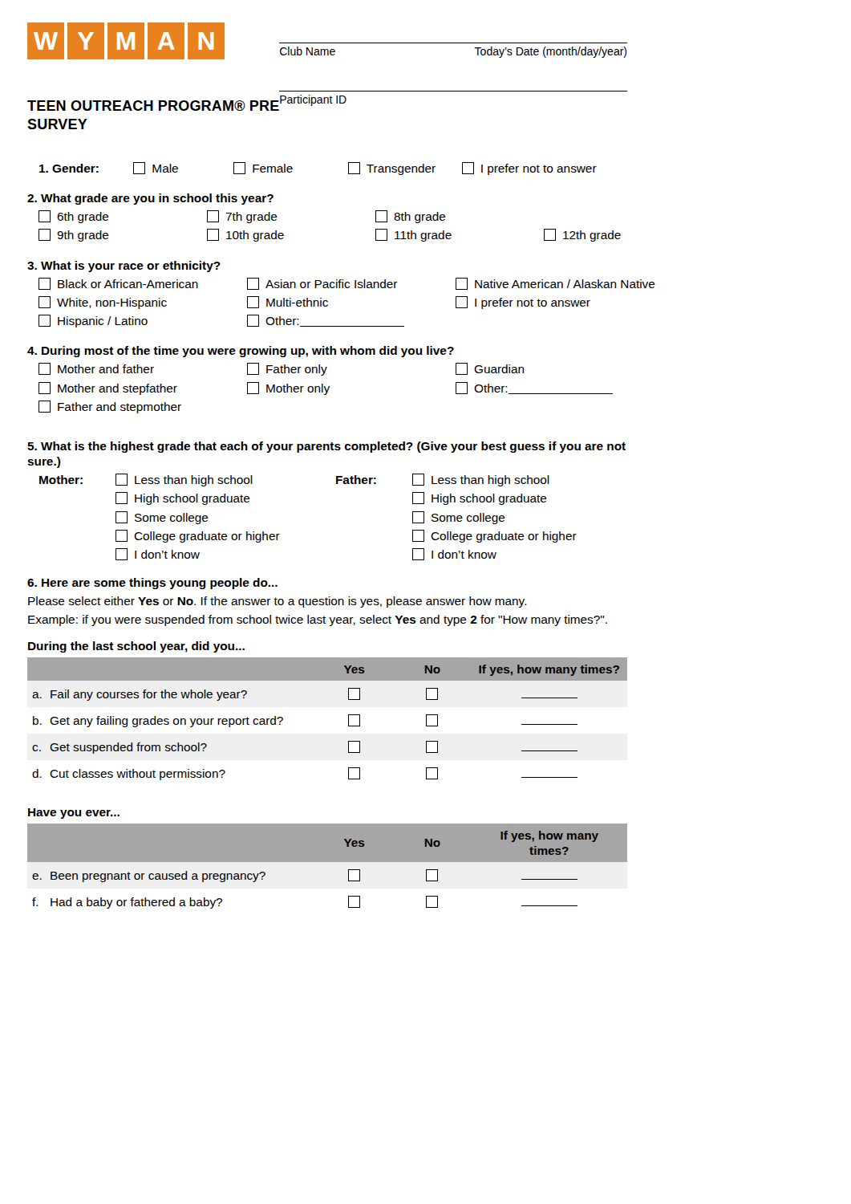WYMAN
Club Name
Today’s Date (month/day/year)
Participant ID
TEEN OUTREACH PROGRAM® PRE SURVEY
1. Gender: Male Female Transgender I prefer not to answer
2. What grade are you in school this year?
6th grade 7th grade 8th grade 9th grade 10th grade 11th grade 12th grade
3. What is your race or ethnicity?
Black or African-American Asian or Pacific Islander Native American / Alaskan Native White, non-Hispanic Multi-ethnic I prefer not to answer Hispanic / Latino Other:
4. During most of the time you were growing up, with whom did you live?
Mother and father Father only Guardian Mother and stepfather Mother only Other: Father and stepmother
5. What is the highest grade that each of your parents completed? (Give your best guess if you are not sure.)
Mother:
Less than high school
Father:
Less than high school
High school graduate
High school graduate
Some college
Some college
College graduate or higher
College graduate or higher
I don’t know
I don’t know
6. Here are some things young people do...
Please select either Yes or No. If the answer to a question is yes, please answer how many.
Example: if you were suspended from school twice last year, select Yes and type 2 for "How many times?".
During the last school year, did you...
| | Yes | No | If yes, how many times? |
| --- | --- | --- | --- |
| a. Fail any courses for the whole year? | | | |
| b. Get any failing grades on your report card? | | | |
| c. Get suspended from school? | | | |
| d. Cut classes without permission? | | | |
Have you ever...
| | Yes | No | If yes, how many times? |
| --- | --- | --- | --- |
| e. Been pregnant or caused a pregnancy? | | | |
| f. Had a baby or fathered a baby? | | | |